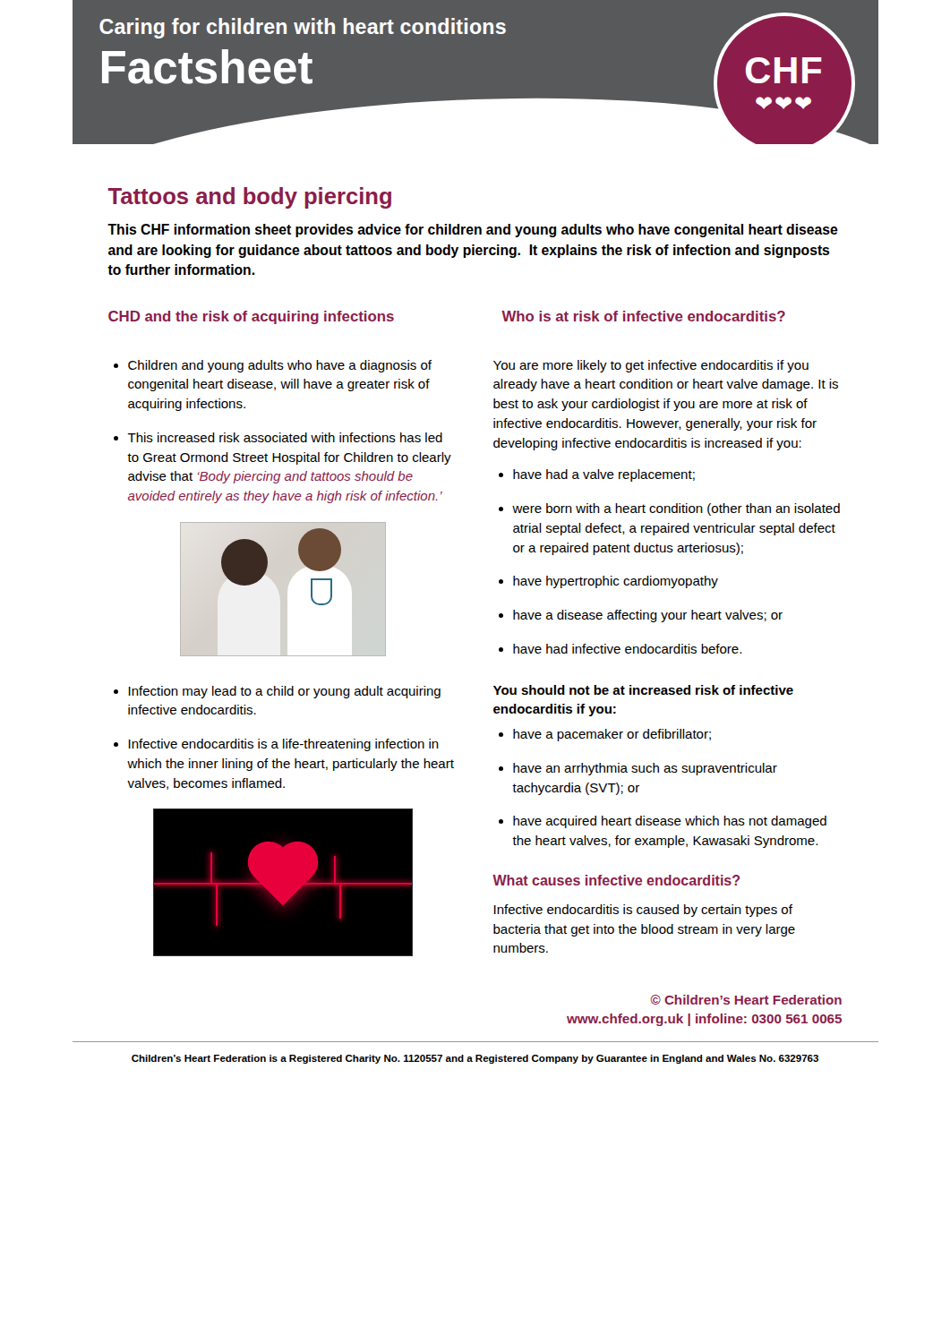Caring for children with heart conditions
Factsheet
CHF ❤❤❤
Tattoos and body piercing
This CHF information sheet provides advice for children and young adults who have congenital heart disease and are looking for guidance about tattoos and body piercing. It explains the risk of infection and signposts to further information.
CHD and the risk of acquiring infections
Children and young adults who have a diagnosis of congenital heart disease, will have a greater risk of acquiring infections.
This increased risk associated with infections has led to Great Ormond Street Hospital for Children to clearly advise that ‘Body piercing and tattoos should be avoided entirely as they have a high risk of infection.’
Infection may lead to a child or young adult acquiring infective endocarditis.
Infective endocarditis is a life-threatening infection in which the inner lining of the heart, particularly the heart valves, becomes inflamed.
Who is at risk of infective endocarditis?
You are more likely to get infective endocarditis if you already have a heart condition or heart valve damage. It is best to ask your cardiologist if you are more at risk of infective endocarditis. However, generally, your risk for developing infective endocarditis is increased if you:
have had a valve replacement;
were born with a heart condition (other than an isolated atrial septal defect, a repaired ventricular septal defect or a repaired patent ductus arteriosus);
have hypertrophic cardiomyopathy
have a disease affecting your heart valves; or
have had infective endocarditis before.
You should not be at increased risk of infective endocarditis if you:
have a pacemaker or defibrillator;
have an arrhythmia such as supraventricular tachycardia (SVT); or
have acquired heart disease which has not damaged the heart valves, for example, Kawasaki Syndrome.
What causes infective endocarditis?
Infective endocarditis is caused by certain types of bacteria that get into the blood stream in very large numbers.
© Children’s Heart Federation
www.chfed.org.uk | infoline: 0300 561 0065
Children’s Heart Federation is a Registered Charity No. 1120557 and a Registered Company by Guarantee in England and Wales No. 6329763